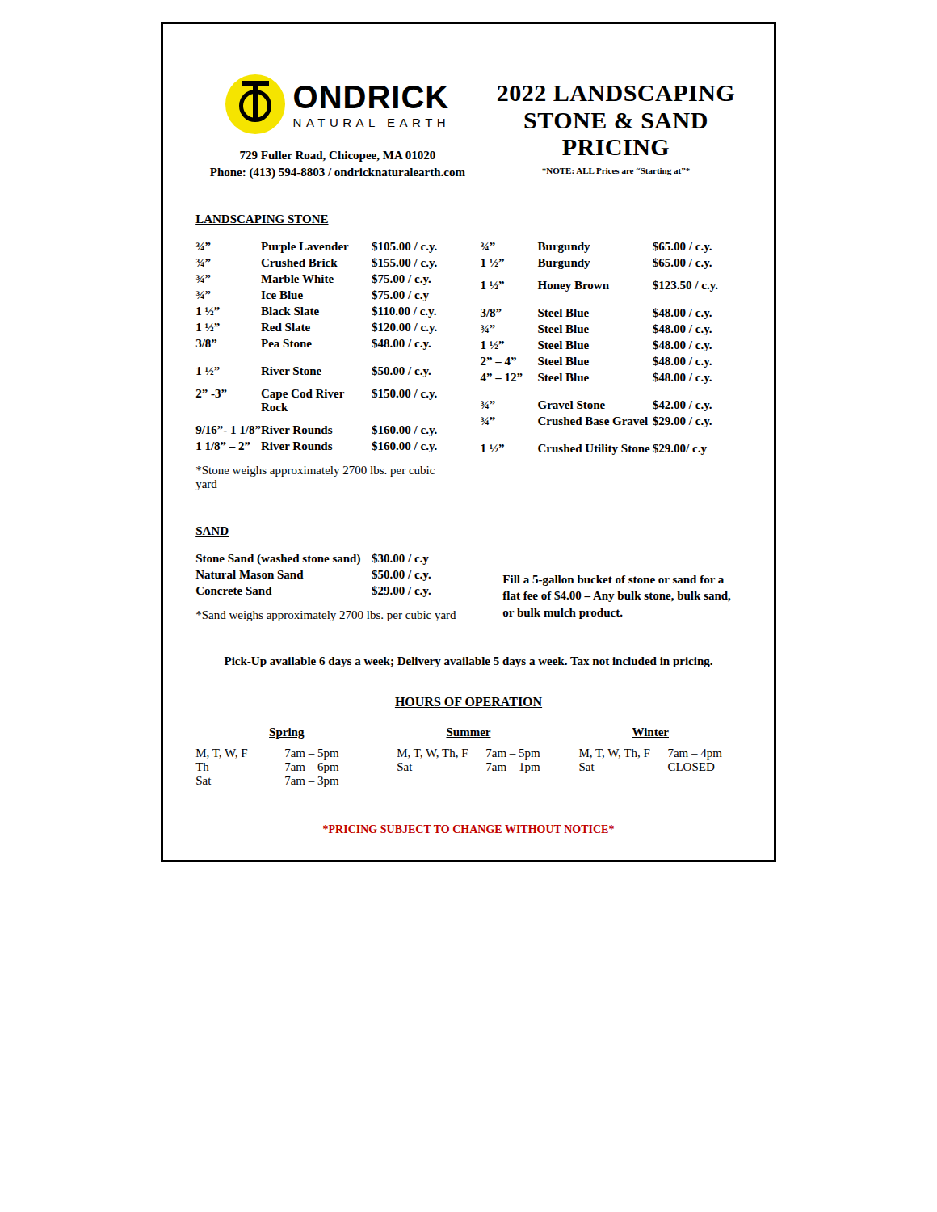ONDRICK
NATURAL EARTH
729 Fuller Road, Chicopee, MA 01020
Phone: (413) 594-8803 / ondricknaturalearth.com
2022 LANDSCAPING
STONE & SAND
PRICING
*NOTE: ALL Prices are “Starting at”*
LANDSCAPING STONE
| ¾” | Purple Lavender | $105.00 / c.y. |
| ¾” | Crushed Brick | $155.00 / c.y. |
| ¾” | Marble White | $75.00 / c.y. |
| ¾” | Ice Blue | $75.00 / c.y |
| 1 ½” | Black Slate | $110.00 / c.y. |
| 1 ½” | Red Slate | $120.00 / c.y. |
| 3/8” | Pea Stone | $48.00 / c.y. |
| 1 ½” | River Stone | $50.00 / c.y. |
| 2” -3” | Cape Cod River Rock | $150.00 / c.y. |
| 9/16”- 1 1/8” | River Rounds | $160.00 / c.y. |
| 1 1/8” – 2” | River Rounds | $160.00 / c.y. |
*Stone weighs approximately 2700 lbs. per cubic yard
| ¾” | Burgundy | $65.00 / c.y. |
| 1 ½” | Burgundy | $65.00 / c.y. |
| 1 ½” | Honey Brown | $123.50 / c.y. |
| 3/8” | Steel Blue | $48.00 / c.y. |
| ¾” | Steel Blue | $48.00 / c.y. |
| 1 ½” | Steel Blue | $48.00 / c.y. |
| 2” – 4” | Steel Blue | $48.00 / c.y. |
| 4” – 12” | Steel Blue | $48.00 / c.y. |
| ¾” | Gravel Stone | $42.00 / c.y. |
| ¾” | Crushed Base Gravel | $29.00 / c.y. |
| 1 ½” | Crushed Utility Stone | $29.00/ c.y |
SAND
| Stone Sand (washed stone sand) | $30.00 / c.y |
| Natural Mason Sand | $50.00 / c.y. |
| Concrete Sand | $29.00 / c.y. |
*Sand weighs approximately 2700 lbs. per cubic yard
Fill a 5-gallon bucket of stone or sand for a flat fee of $4.00 – Any bulk stone, bulk sand, or bulk mulch product.
Pick-Up available 6 days a week; Delivery available 5 days a week. Tax not included in pricing.
HOURS OF OPERATION
| Spring | Summer | Winter |
| --- | --- | --- |
| M, T, W, F 7am – 5pm Th 7am – 6pm Sat 7am – 3pm | M, T, W, Th, F 7am – 5pm Sat 7am – 1pm | M, T, W, Th, F 7am – 4pm Sat CLOSED |
*PRICING SUBJECT TO CHANGE WITHOUT NOTICE*